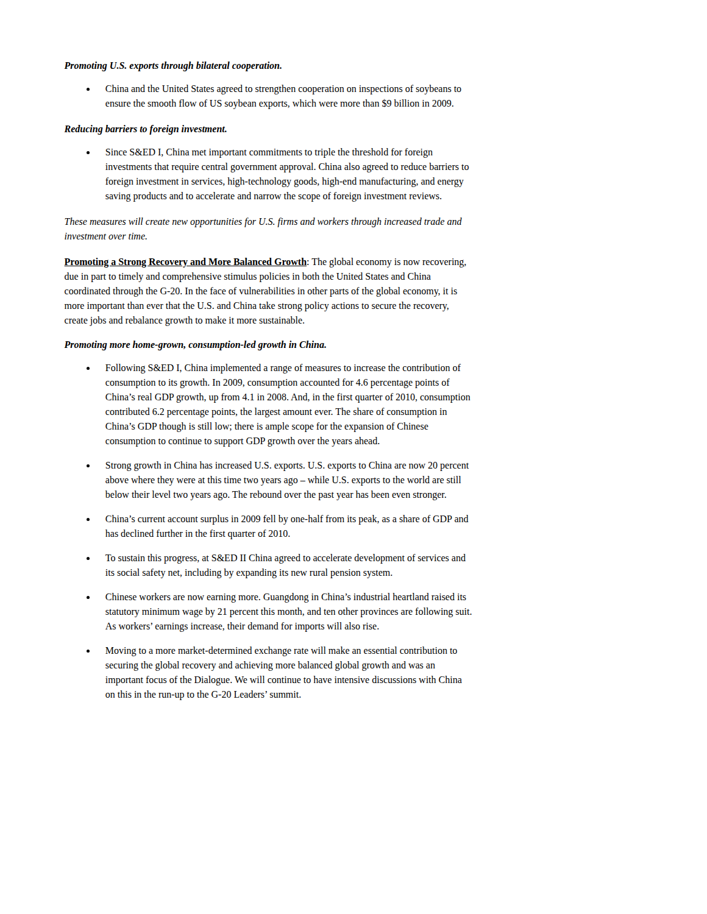Promoting U.S. exports through bilateral cooperation.
China and the United States agreed to strengthen cooperation on inspections of soybeans to ensure the smooth flow of US soybean exports, which were more than $9 billion in 2009.
Reducing barriers to foreign investment.
Since S&ED I, China met important commitments to triple the threshold for foreign investments that require central government approval. China also agreed to reduce barriers to foreign investment in services, high-technology goods, high-end manufacturing, and energy saving products and to accelerate and narrow the scope of foreign investment reviews.
These measures will create new opportunities for U.S. firms and workers through increased trade and investment over time.
Promoting a Strong Recovery and More Balanced Growth: The global economy is now recovering, due in part to timely and comprehensive stimulus policies in both the United States and China coordinated through the G-20. In the face of vulnerabilities in other parts of the global economy, it is more important than ever that the U.S. and China take strong policy actions to secure the recovery, create jobs and rebalance growth to make it more sustainable.
Promoting more home-grown, consumption-led growth in China.
Following S&ED I, China implemented a range of measures to increase the contribution of consumption to its growth. In 2009, consumption accounted for 4.6 percentage points of China’s real GDP growth, up from 4.1 in 2008. And, in the first quarter of 2010, consumption contributed 6.2 percentage points, the largest amount ever. The share of consumption in China’s GDP though is still low; there is ample scope for the expansion of Chinese consumption to continue to support GDP growth over the years ahead.
Strong growth in China has increased U.S. exports. U.S. exports to China are now 20 percent above where they were at this time two years ago – while U.S. exports to the world are still below their level two years ago. The rebound over the past year has been even stronger.
China’s current account surplus in 2009 fell by one-half from its peak, as a share of GDP and has declined further in the first quarter of 2010.
To sustain this progress, at S&ED II China agreed to accelerate development of services and its social safety net, including by expanding its new rural pension system.
Chinese workers are now earning more. Guangdong in China’s industrial heartland raised its statutory minimum wage by 21 percent this month, and ten other provinces are following suit. As workers’ earnings increase, their demand for imports will also rise.
Moving to a more market-determined exchange rate will make an essential contribution to securing the global recovery and achieving more balanced global growth and was an important focus of the Dialogue. We will continue to have intensive discussions with China on this in the run-up to the G-20 Leaders’ summit.